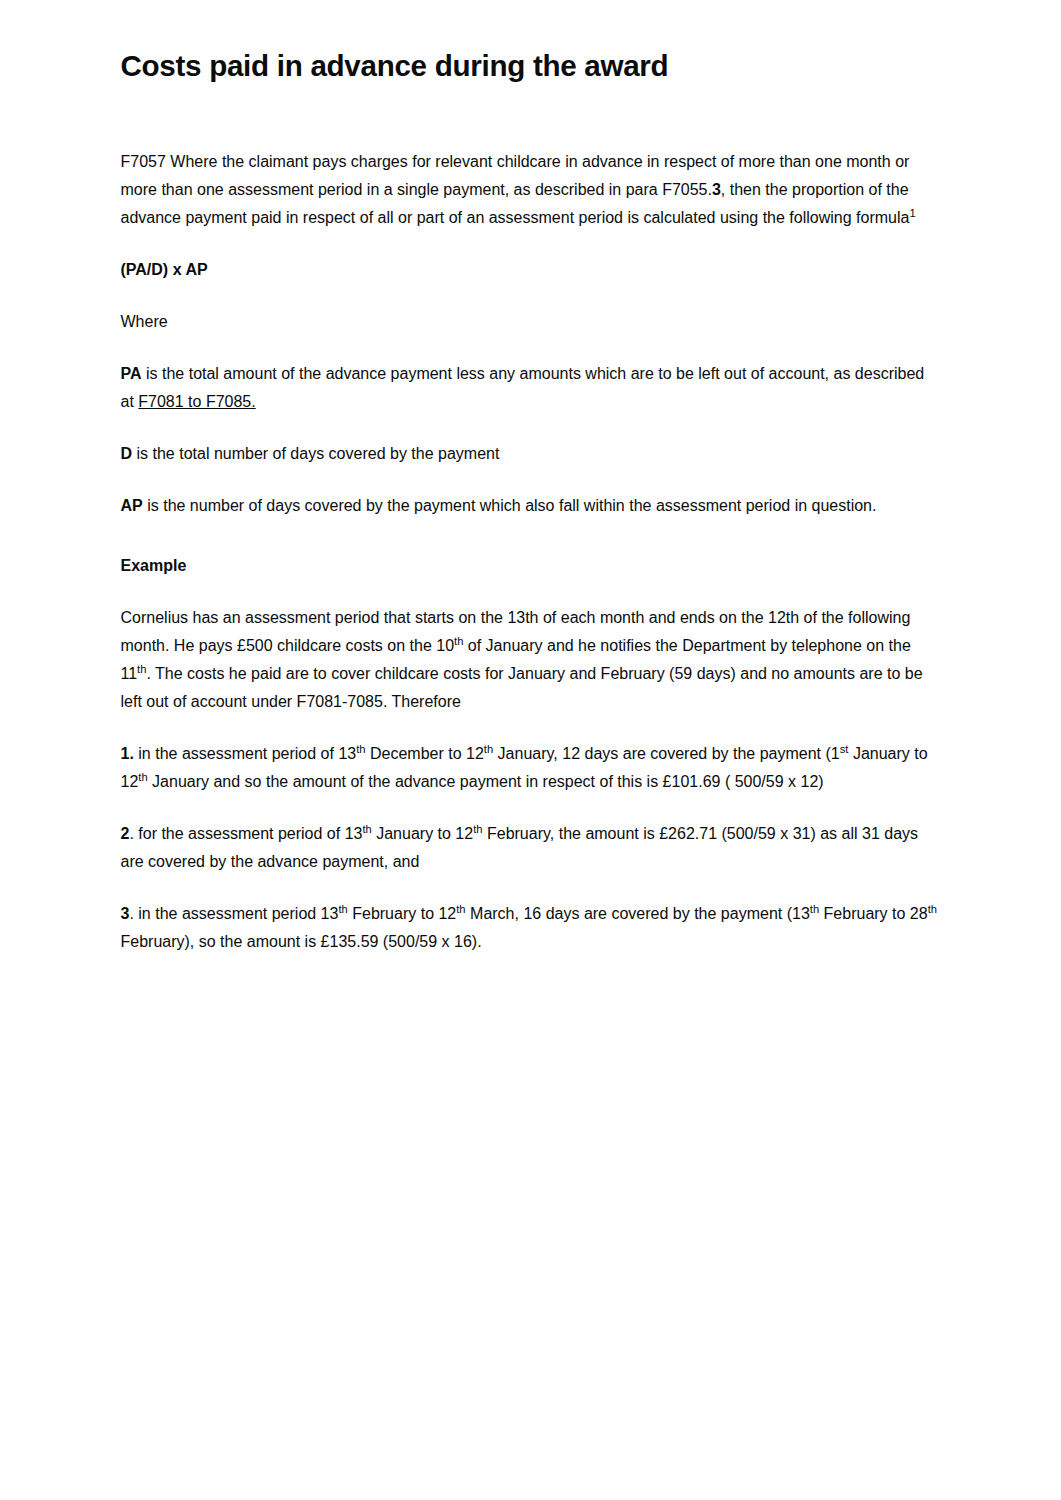Costs paid in advance during the award
F7057 Where the claimant pays charges for relevant childcare in advance in respect of more than one month or more than one assessment period in a single payment, as described in para F7055.3, then the proportion of the advance payment paid in respect of all or part of an assessment period is calculated using the following formula1
(PA/D) x AP
Where
PA is the total amount of the advance payment less any amounts which are to be left out of account, as described at F7081 to F7085.
D is the total number of days covered by the payment
AP is the number of days covered by the payment which also fall within the assessment period in question.
Example
Cornelius has an assessment period that starts on the 13th of each month and ends on the 12th of the following month. He pays £500 childcare costs on the 10th of January and he notifies the Department by telephone on the 11th. The costs he paid are to cover childcare costs for January and February (59 days) and no amounts are to be left out of account under F7081-7085. Therefore
1. in the assessment period of 13th December to 12th January, 12 days are covered by the payment (1st January to 12th January and so the amount of the advance payment in respect of this is £101.69 ( 500/59 x 12)
2. for the assessment period of 13th January to 12th February, the amount is £262.71 (500/59 x 31) as all 31 days are covered by the advance payment, and
3. in the assessment period 13th February to 12th March, 16 days are covered by the payment (13th February to 28th February), so the amount is £135.59 (500/59 x 16).